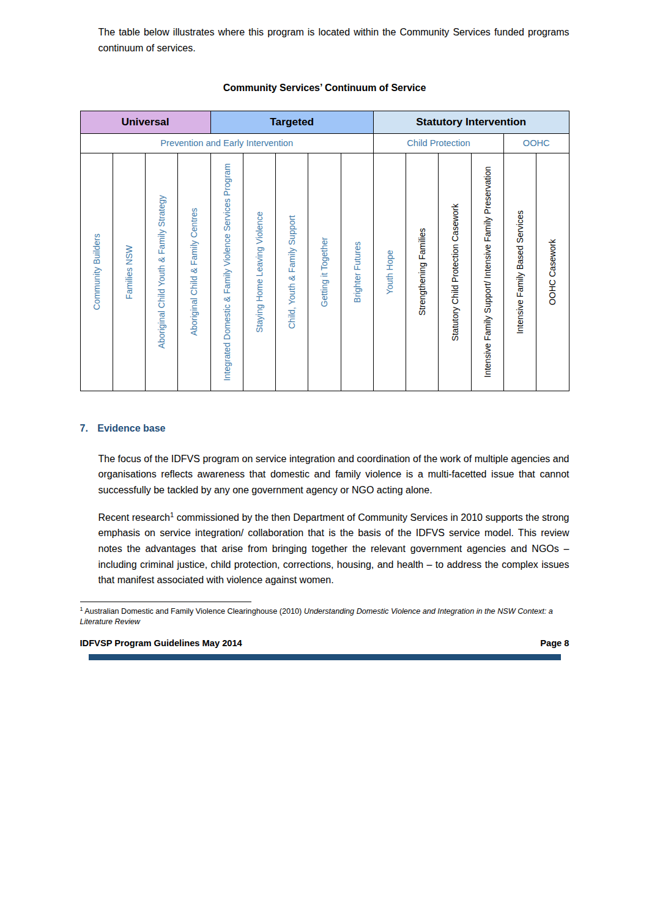The table below illustrates where this program is located within the Community Services funded programs continuum of services.
Community Services’ Continuum of Service
| Universal | Targeted | Statutory Intervention |
| Prevention and Early Intervention | Child Protection | OOHC |
| Community Builders | Families NSW | Aboriginal Child Youth & Family Strategy | Aboriginal Child & Family Centres | Integrated Domestic & Family Violence Services Program | Staying Home Leaving Violence | Child, Youth & Family Support | Getting it Together | Brighter Futures | Youth Hope | Strengthening Families | Statutory Child Protection Casework | Intensive Family Support/ Intensive Family Preservation | Intensive Family Based Services | OOHC Casework |
7. Evidence base
The focus of the IDFVS program on service integration and coordination of the work of multiple agencies and organisations reflects awareness that domestic and family violence is a multi-facetted issue that cannot successfully be tackled by any one government agency or NGO acting alone.
Recent research1 commissioned by the then Department of Community Services in 2010 supports the strong emphasis on service integration/ collaboration that is the basis of the IDFVS service model. This review notes the advantages that arise from bringing together the relevant government agencies and NGOs – including criminal justice, child protection, corrections, housing, and health – to address the complex issues that manifest associated with violence against women.
1 Australian Domestic and Family Violence Clearinghouse (2010) Understanding Domestic Violence and Integration in the NSW Context: a Literature Review
IDFVSP Program Guidelines May 2014 Page 8